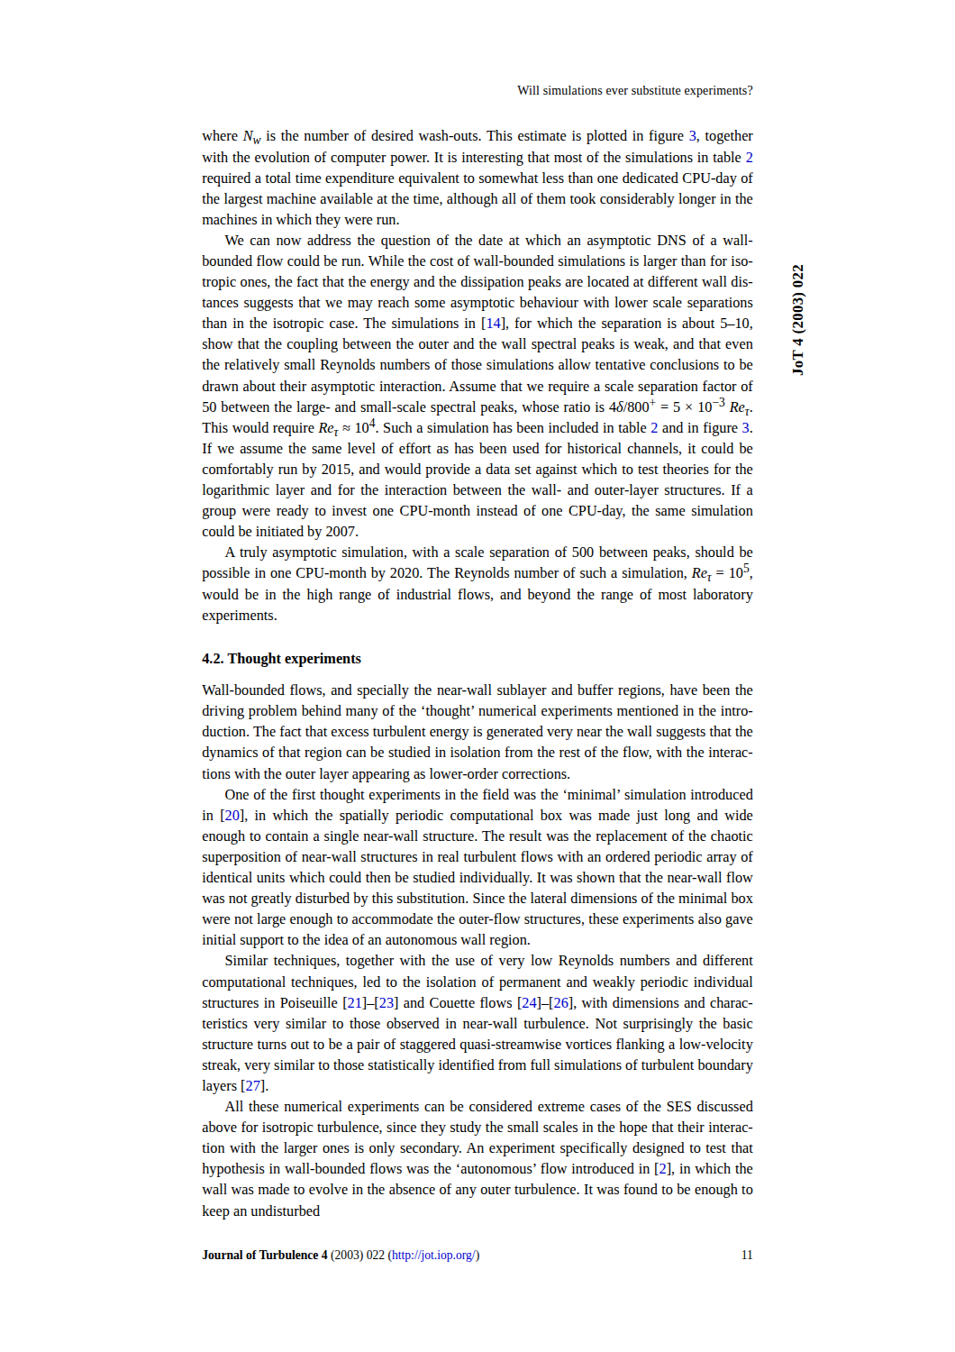Will simulations ever substitute experiments?
JoT 4 (2003) 022
where Nw is the number of desired wash-outs. This estimate is plotted in figure 3, together with the evolution of computer power. It is interesting that most of the simulations in table 2 required a total time expenditure equivalent to somewhat less than one dedicated CPU-day of the largest machine available at the time, although all of them took considerably longer in the machines in which they were run.
We can now address the question of the date at which an asymptotic DNS of a wall-bounded flow could be run. While the cost of wall-bounded simulations is larger than for isotropic ones, the fact that the energy and the dissipation peaks are located at different wall distances suggests that we may reach some asymptotic behaviour with lower scale separations than in the isotropic case. The simulations in [14], for which the separation is about 5–10, show that the coupling between the outer and the wall spectral peaks is weak, and that even the relatively small Reynolds numbers of those simulations allow tentative conclusions to be drawn about their asymptotic interaction. Assume that we require a scale separation factor of 50 between the large- and small-scale spectral peaks, whose ratio is 4δ/800+ = 5 × 10−3 Reτ. This would require Reτ ≈ 104. Such a simulation has been included in table 2 and in figure 3. If we assume the same level of effort as has been used for historical channels, it could be comfortably run by 2015, and would provide a data set against which to test theories for the logarithmic layer and for the interaction between the wall- and outer-layer structures. If a group were ready to invest one CPU-month instead of one CPU-day, the same simulation could be initiated by 2007.
A truly asymptotic simulation, with a scale separation of 500 between peaks, should be possible in one CPU-month by 2020. The Reynolds number of such a simulation, Reτ = 105, would be in the high range of industrial flows, and beyond the range of most laboratory experiments.
4.2. Thought experiments
Wall-bounded flows, and specially the near-wall sublayer and buffer regions, have been the driving problem behind many of the ‘thought’ numerical experiments mentioned in the introduction. The fact that excess turbulent energy is generated very near the wall suggests that the dynamics of that region can be studied in isolation from the rest of the flow, with the interactions with the outer layer appearing as lower-order corrections.
One of the first thought experiments in the field was the ‘minimal’ simulation introduced in [20], in which the spatially periodic computational box was made just long and wide enough to contain a single near-wall structure. The result was the replacement of the chaotic superposition of near-wall structures in real turbulent flows with an ordered periodic array of identical units which could then be studied individually. It was shown that the near-wall flow was not greatly disturbed by this substitution. Since the lateral dimensions of the minimal box were not large enough to accommodate the outer-flow structures, these experiments also gave initial support to the idea of an autonomous wall region.
Similar techniques, together with the use of very low Reynolds numbers and different computational techniques, led to the isolation of permanent and weakly periodic individual structures in Poiseuille [21]–[23] and Couette flows [24]–[26], with dimensions and characteristics very similar to those observed in near-wall turbulence. Not surprisingly the basic structure turns out to be a pair of staggered quasi-streamwise vortices flanking a low-velocity streak, very similar to those statistically identified from full simulations of turbulent boundary layers [27].
All these numerical experiments can be considered extreme cases of the SES discussed above for isotropic turbulence, since they study the small scales in the hope that their interaction with the larger ones is only secondary. An experiment specifically designed to test that hypothesis in wall-bounded flows was the ‘autonomous’ flow introduced in [2], in which the wall was made to evolve in the absence of any outer turbulence. It was found to be enough to keep an undisturbed
Journal of Turbulence 4 (2003) 022 (http://jot.iop.org/)
11